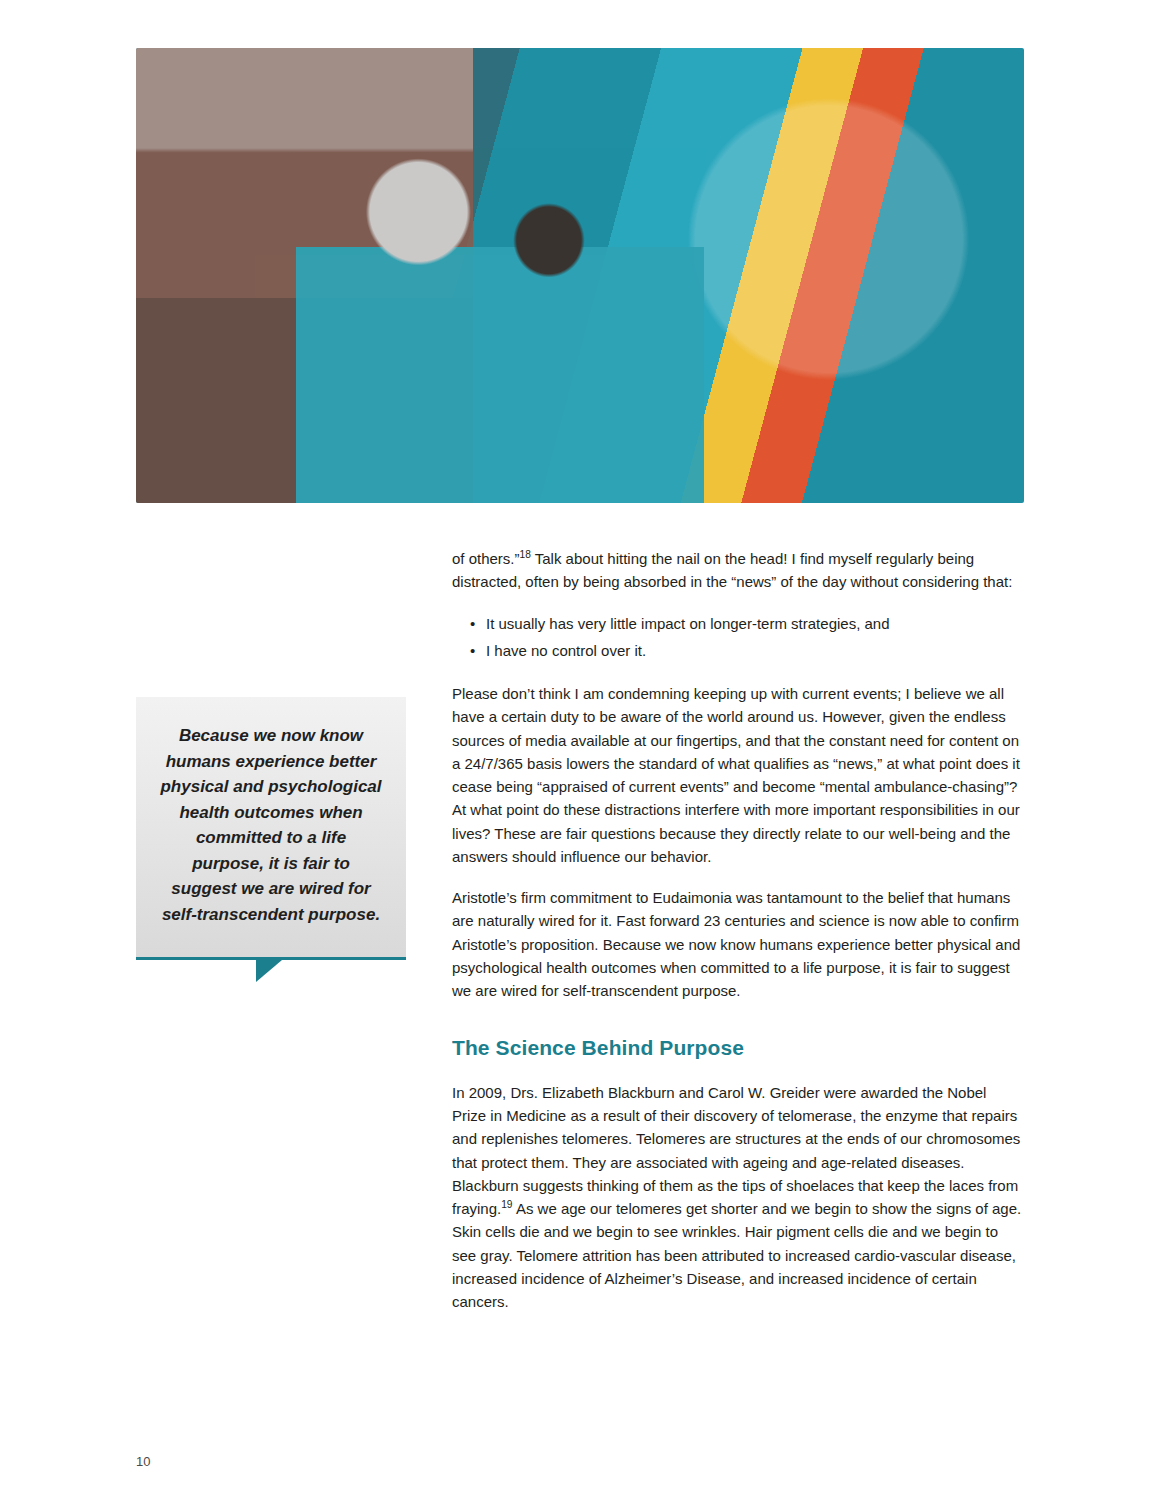An older man and a young girl paint a colorful mural together on an outdoor wall.
Because we now know humans experience better physical and psychological health outcomes when committed to a life purpose, it is fair to suggest we are wired for self-transcendent purpose.
of others.”18 Talk about hitting the nail on the head! I find myself regularly being distracted, often by being absorbed in the “news” of the day without considering that:
It usually has very little impact on longer-term strategies, and
I have no control over it.
Please don’t think I am condemning keeping up with current events; I believe we all have a certain duty to be aware of the world around us. However, given the endless sources of media available at our fingertips, and that the constant need for content on a 24/7/365 basis lowers the standard of what qualifies as “news,” at what point does it cease being “appraised of current events” and become “mental ambulance-chasing”? At what point do these distractions interfere with more important responsibilities in our lives? These are fair questions because they directly relate to our well-being and the answers should influence our behavior.
Aristotle’s firm commitment to Eudaimonia was tantamount to the belief that humans are naturally wired for it. Fast forward 23 centuries and science is now able to confirm Aristotle’s proposition. Because we now know humans experience better physical and psychological health outcomes when committed to a life purpose, it is fair to suggest we are wired for self-transcendent purpose.
The Science Behind Purpose
In 2009, Drs. Elizabeth Blackburn and Carol W. Greider were awarded the Nobel Prize in Medicine as a result of their discovery of telomerase, the enzyme that repairs and replenishes telomeres. Telomeres are structures at the ends of our chromosomes that protect them. They are associated with ageing and age-related diseases. Blackburn suggests thinking of them as the tips of shoelaces that keep the laces from fraying.19 As we age our telomeres get shorter and we begin to show the signs of age. Skin cells die and we begin to see wrinkles. Hair pigment cells die and we begin to see gray. Telomere attrition has been attributed to increased cardio-vascular disease, increased incidence of Alzheimer’s Disease, and increased incidence of certain cancers.
10